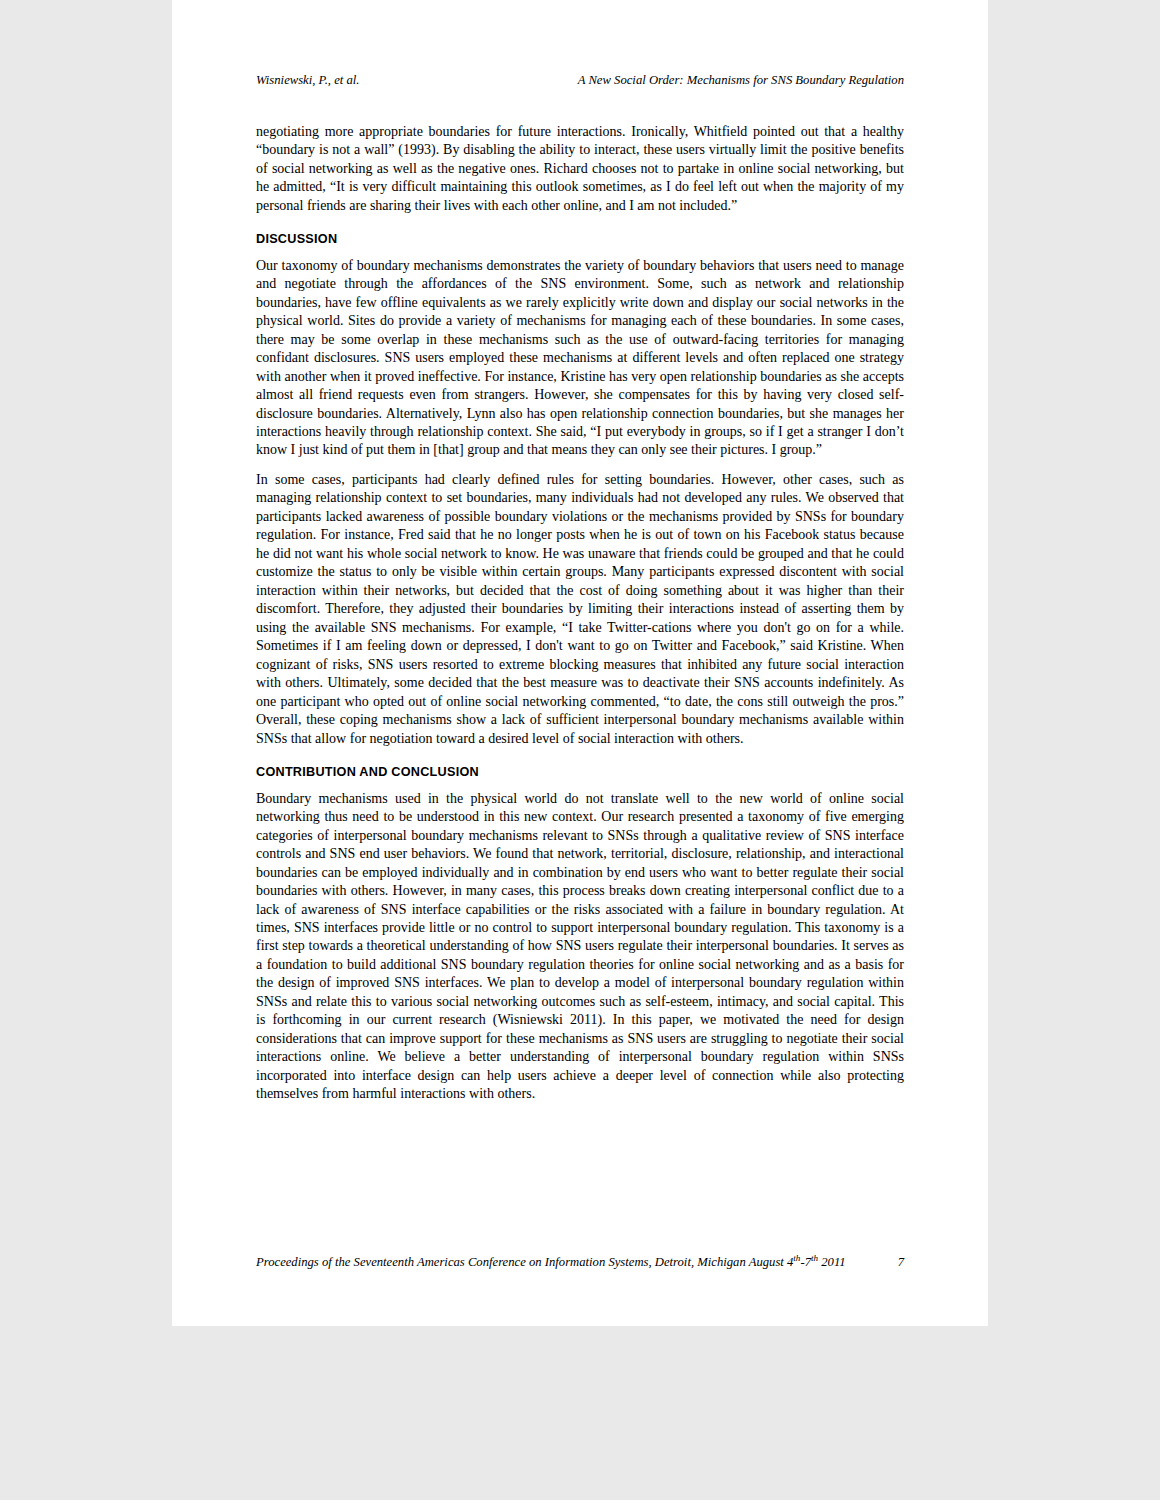Wisniewski, P., et al. A New Social Order: Mechanisms for SNS Boundary Regulation
negotiating more appropriate boundaries for future interactions. Ironically, Whitfield pointed out that a healthy “boundary is not a wall” (1993). By disabling the ability to interact, these users virtually limit the positive benefits of social networking as well as the negative ones. Richard chooses not to partake in online social networking, but he admitted, “It is very difficult maintaining this outlook sometimes, as I do feel left out when the majority of my personal friends are sharing their lives with each other online, and I am not included.”
Discussion
Our taxonomy of boundary mechanisms demonstrates the variety of boundary behaviors that users need to manage and negotiate through the affordances of the SNS environment. Some, such as network and relationship boundaries, have few offline equivalents as we rarely explicitly write down and display our social networks in the physical world. Sites do provide a variety of mechanisms for managing each of these boundaries. In some cases, there may be some overlap in these mechanisms such as the use of outward-facing territories for managing confidant disclosures. SNS users employed these mechanisms at different levels and often replaced one strategy with another when it proved ineffective. For instance, Kristine has very open relationship boundaries as she accepts almost all friend requests even from strangers. However, she compensates for this by having very closed self-disclosure boundaries. Alternatively, Lynn also has open relationship connection boundaries, but she manages her interactions heavily through relationship context. She said, “I put everybody in groups, so if I get a stranger I don’t know I just kind of put them in [that] group and that means they can only see their pictures. I group.”
In some cases, participants had clearly defined rules for setting boundaries. However, other cases, such as managing relationship context to set boundaries, many individuals had not developed any rules. We observed that participants lacked awareness of possible boundary violations or the mechanisms provided by SNSs for boundary regulation. For instance, Fred said that he no longer posts when he is out of town on his Facebook status because he did not want his whole social network to know. He was unaware that friends could be grouped and that he could customize the status to only be visible within certain groups. Many participants expressed discontent with social interaction within their networks, but decided that the cost of doing something about it was higher than their discomfort. Therefore, they adjusted their boundaries by limiting their interactions instead of asserting them by using the available SNS mechanisms. For example, “I take Twitter-cations where you don't go on for a while. Sometimes if I am feeling down or depressed, I don't want to go on Twitter and Facebook,” said Kristine. When cognizant of risks, SNS users resorted to extreme blocking measures that inhibited any future social interaction with others. Ultimately, some decided that the best measure was to deactivate their SNS accounts indefinitely. As one participant who opted out of online social networking commented, “to date, the cons still outweigh the pros.” Overall, these coping mechanisms show a lack of sufficient interpersonal boundary mechanisms available within SNSs that allow for negotiation toward a desired level of social interaction with others.
Contribution and Conclusion
Boundary mechanisms used in the physical world do not translate well to the new world of online social networking thus need to be understood in this new context. Our research presented a taxonomy of five emerging categories of interpersonal boundary mechanisms relevant to SNSs through a qualitative review of SNS interface controls and SNS end user behaviors. We found that network, territorial, disclosure, relationship, and interactional boundaries can be employed individually and in combination by end users who want to better regulate their social boundaries with others. However, in many cases, this process breaks down creating interpersonal conflict due to a lack of awareness of SNS interface capabilities or the risks associated with a failure in boundary regulation. At times, SNS interfaces provide little or no control to support interpersonal boundary regulation. This taxonomy is a first step towards a theoretical understanding of how SNS users regulate their interpersonal boundaries. It serves as a foundation to build additional SNS boundary regulation theories for online social networking and as a basis for the design of improved SNS interfaces. We plan to develop a model of interpersonal boundary regulation within SNSs and relate this to various social networking outcomes such as self-esteem, intimacy, and social capital. This is forthcoming in our current research (Wisniewski 2011). In this paper, we motivated the need for design considerations that can improve support for these mechanisms as SNS users are struggling to negotiate their social interactions online. We believe a better understanding of interpersonal boundary regulation within SNSs incorporated into interface design can help users achieve a deeper level of connection while also protecting themselves from harmful interactions with others.
Proceedings of the Seventeenth Americas Conference on Information Systems, Detroit, Michigan August 4th-7th 2011 7